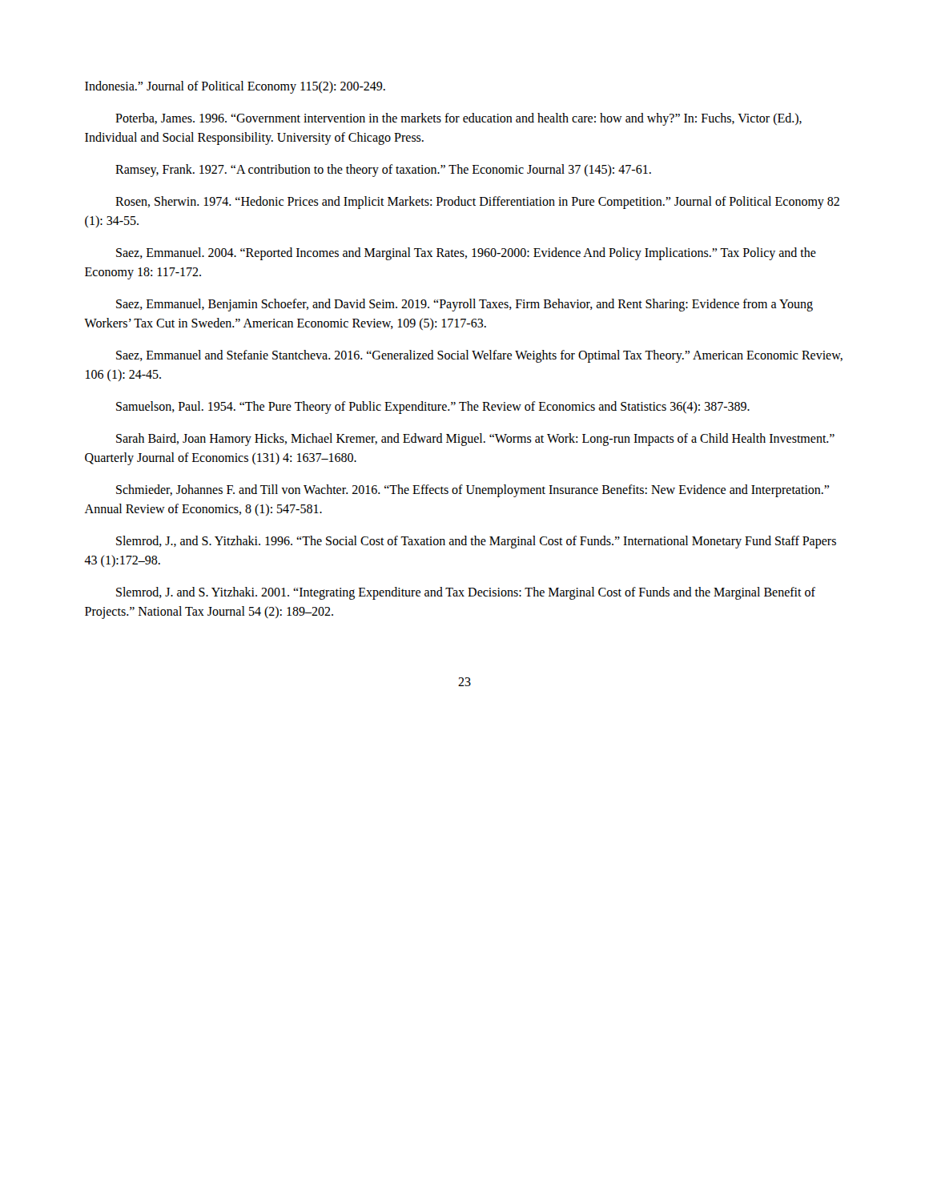Indonesia.” Journal of Political Economy 115(2): 200-249.
Poterba, James. 1996. “Government intervention in the markets for education and health care: how and why?” In: Fuchs, Victor (Ed.), Individual and Social Responsibility. University of Chicago Press.
Ramsey, Frank. 1927. “A contribution to the theory of taxation.” The Economic Journal 37 (145): 47-61.
Rosen, Sherwin. 1974. “Hedonic Prices and Implicit Markets: Product Differentiation in Pure Competition.” Journal of Political Economy 82 (1): 34-55.
Saez, Emmanuel. 2004. “Reported Incomes and Marginal Tax Rates, 1960-2000: Evidence And Policy Implications.” Tax Policy and the Economy 18: 117-172.
Saez, Emmanuel, Benjamin Schoefer, and David Seim. 2019. “Payroll Taxes, Firm Behavior, and Rent Sharing: Evidence from a Young Workers’ Tax Cut in Sweden.” American Economic Review, 109 (5): 1717-63.
Saez, Emmanuel and Stefanie Stantcheva. 2016. “Generalized Social Welfare Weights for Optimal Tax Theory.” American Economic Review, 106 (1): 24-45.
Samuelson, Paul. 1954. “The Pure Theory of Public Expenditure.” The Review of Economics and Statistics 36(4): 387-389.
Sarah Baird, Joan Hamory Hicks, Michael Kremer, and Edward Miguel. “Worms at Work: Long-run Impacts of a Child Health Investment.” Quarterly Journal of Economics (131) 4: 1637–1680.
Schmieder, Johannes F. and Till von Wachter. 2016. “The Effects of Unemployment Insurance Benefits: New Evidence and Interpretation.” Annual Review of Economics, 8 (1): 547-581.
Slemrod, J., and S. Yitzhaki. 1996. “The Social Cost of Taxation and the Marginal Cost of Funds.” International Monetary Fund Staff Papers 43 (1):172–98.
Slemrod, J. and S. Yitzhaki. 2001. “Integrating Expenditure and Tax Decisions: The Marginal Cost of Funds and the Marginal Benefit of Projects.” National Tax Journal 54 (2): 189–202.
23